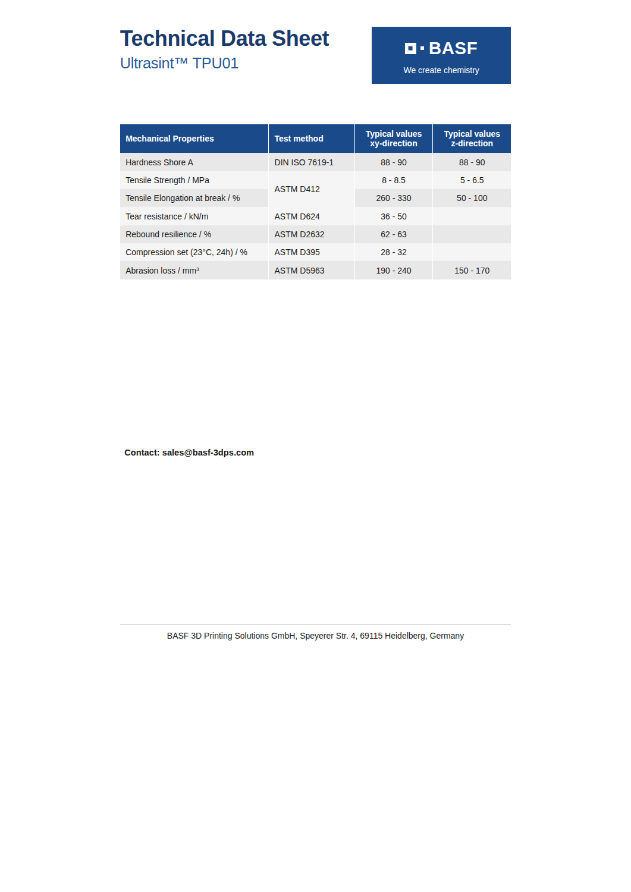Technical Data Sheet
Ultrasint™ TPU01
BASF
We create chemistry
| Mechanical Properties | Test method | Typical values xy-direction | Typical values z-direction |
| --- | --- | --- | --- |
| Hardness Shore A | DIN ISO 7619-1 | 88 - 90 | 88 - 90 |
| Tensile Strength / MPa | ASTM D412 | 8 - 8.5 | 5 - 6.5 |
| Tensile Elongation at break / % | 260 - 330 | 50 - 100 |
| Tear resistance / kN/m | ASTM D624 | 36 - 50 | |
| Rebound resilience / % | ASTM D2632 | 62 - 63 | |
| Compression set (23°C, 24h) / % | ASTM D395 | 28 - 32 | |
| Abrasion loss / mm³ | ASTM D5963 | 190 - 240 | 150 - 170 |
Contact: sales@basf-3dps.com
BASF 3D Printing Solutions GmbH, Speyerer Str. 4, 69115 Heidelberg, Germany